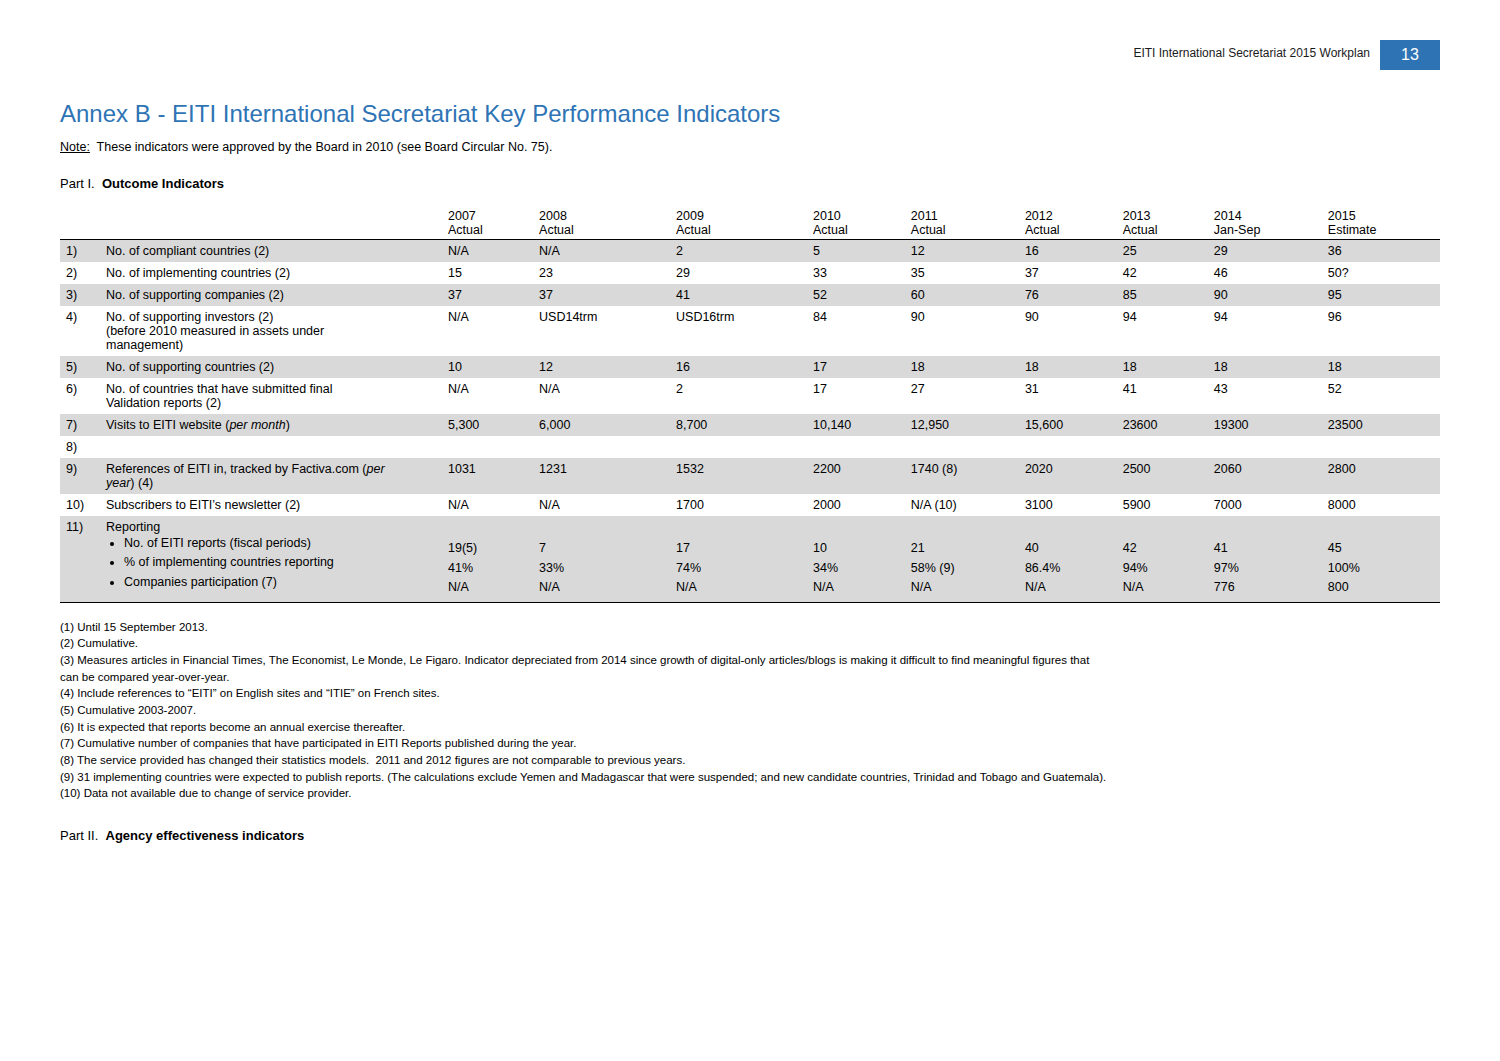EITI International Secretariat 2015 Workplan 13
Annex B - EITI International Secretariat Key Performance Indicators
Note: These indicators were approved by the Board in 2010 (see Board Circular No. 75).
Part I. Outcome Indicators
| | | 2007 | 2008 | 2009 | 2010 | 2011 | 2012 | 2013 | 2014 | 2015 |
| --- | --- | --- | --- | --- | --- | --- | --- | --- | --- | --- |
| | | Actual | Actual | Actual | Actual | Actual | Actual | Actual | Jan-Sep | Estimate |
| 1) | No. of compliant countries (2) | N/A | N/A | 2 | 5 | 12 | 16 | 25 | 29 | 36 |
| 2) | No. of implementing countries (2) | 15 | 23 | 29 | 33 | 35 | 37 | 42 | 46 | 50? |
| 3) | No. of supporting companies (2) | 37 | 37 | 41 | 52 | 60 | 76 | 85 | 90 | 95 |
| 4) | No. of supporting investors (2) (before 2010 measured in assets under management) | N/A | USD14trm | USD16trm | 84 | 90 | 90 | 94 | 94 | 96 |
| 5) | No. of supporting countries (2) | 10 | 12 | 16 | 17 | 18 | 18 | 18 | 18 | 18 |
| 6) | No. of countries that have submitted final Validation reports (2) | N/A | N/A | 2 | 17 | 27 | 31 | 41 | 43 | 52 |
| 7) | Visits to EITI website ( per month ) | 5,300 | 6,000 | 8,700 | 10,140 | 12,950 | 15,600 | 23600 | 19300 | 23500 |
| 8) | | | | | | | | | | |
| 9) | References of EITI in, tracked by Factiva.com ( per year ) (4) | 1031 | 1231 | 1532 | 2200 | 1740 (8) | 2020 | 2500 | 2060 | 2800 |
| 10) | Subscribers to EITI’s newsletter (2) | N/A | N/A | 1700 | 2000 | N/A (10) | 3100 | 5900 | 7000 | 8000 |
| 11) | Reporting No. of EITI reports (fiscal periods) % of implementing countries reporting Companies participation (7) | 19(5) 41% N/A | 7 33% N/A | 17 74% N/A | 10 34% N/A | 21 58% (9) N/A | 40 86.4% N/A | 42 94% N/A | 41 97% 776 | 45 100% 800 |
(1) Until 15 September 2013.
(2) Cumulative.
(3) Measures articles in Financial Times, The Economist, Le Monde, Le Figaro. Indicator depreciated from 2014 since growth of digital-only articles/blogs is making it difficult to find meaningful figures that
can be compared year-over-year.
(4) Include references to “EITI” on English sites and “ITIE” on French sites.
(5) Cumulative 2003-2007.
(6) It is expected that reports become an annual exercise thereafter.
(7) Cumulative number of companies that have participated in EITI Reports published during the year.
(8) The service provided has changed their statistics models. 2011 and 2012 figures are not comparable to previous years.
(9) 31 implementing countries were expected to publish reports. (The calculations exclude Yemen and Madagascar that were suspended; and new candidate countries, Trinidad and Tobago and Guatemala).
(10) Data not available due to change of service provider.
Part II. Agency effectiveness indicators